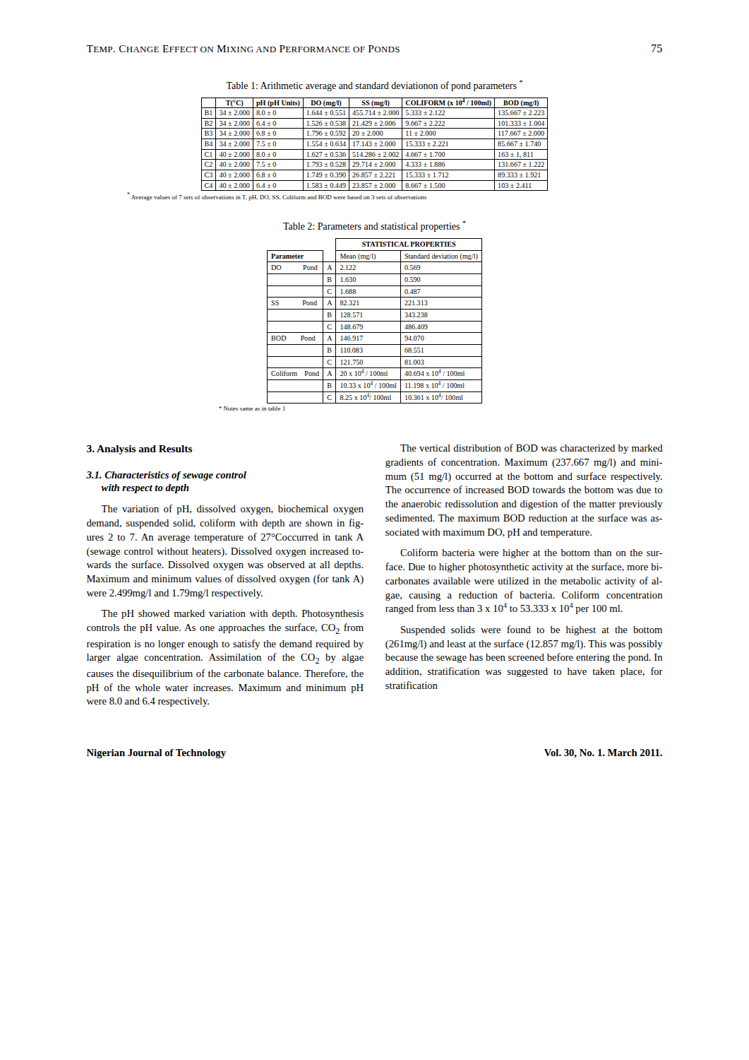TEMP. CHANGE EFFECT ON MIXING AND PERFORMANCE OF PONDS
75
Table 1: Arithmetic average and standard deviationon of pond parameters *
| | T(°C) | pH (pH Units) | DO (mg/l) | SS (mg/l) | COLIFORM (x 10 4 / 100ml) | BOD (mg/l) |
| --- | --- | --- | --- | --- | --- | --- |
| B1 | 34 ± 2.000 | 8.0 ± 0 | 1.644 ± 0.551 | 455.714 ± 2.000 | 5.333 ± 2.122 | 135.667 ± 2.223 |
| B2 | 34 ± 2.000 | 6.4 ± 0 | 1.526 ± 0.538 | 21.429 ± 2.006 | 9.667 ± 2.222 | 101.333 ± 1.004 |
| B3 | 34 ± 2.000 | 6.8 ± 0 | 1.796 ± 0.592 | 20 ± 2.000 | 11 ± 2.000 | 117.667 ± 2.000 |
| B4 | 34 ± 2.000 | 7.5 ± 0 | 1.554 ± 0.634 | 17.143 ± 2.000 | 15.333 ± 2.221 | 85.667 ± 1.740 |
| C1 | 40 ± 2.000 | 8.0 ± 0 | 1.627 ± 0.536 | 514.286 ± 2.002 | 4.667 ± 1.700 | 163 ± 1, 811 |
| C2 | 40 ± 2.000 | 7.5 ± 0 | 1.793 ± 0.528 | 29.714 ± 2.000 | 4.333 ± 1.886 | 131.667 ± 1.222 |
| C3 | 40 ± 2.000 | 6.8 ± 0 | 1.749 ± 0.390 | 26.857 ± 2.221 | 15.333 ± 1.712 | 89.333 ± 1.921 |
| C4 | 40 ± 2.000 | 6.4 ± 0 | 1.583 ± 0.449 | 23.857 ± 2.000 | 8.667 ± 1.500 | 103 ± 2.411 |
* Average values of 7 sets of observations in T, pH, DO, SS, Coliform and BOD were based on 3 sets of observations
Table 2: Parameters and statistical properties *
| | | STATISTICAL PROPERTIES |
| Parameter | | Mean (mg/l) | Standard deviation (mg/l) |
| DO Pond | A | 2.122 | 0.569 |
| | B | 1.630 | 0.590 |
| | C | 1.688 | 0.487 |
| SS Pond | A | 82.321 | 221.313 |
| | B | 128.571 | 343.238 |
| | C | 148.679 | 486.409 |
| BOD Pond | A | 146.917 | 94.070 |
| | B | 110.083 | 68.551 |
| | C | 121.750 | 81.003 |
| Coliform Pond | A | 20 x 10 4 / 100ml | 40.694 x 10 4 / 100ml |
| | B | 10.33 x 10 4 / 100ml | 11.198 x 10 4 / 100ml |
| | C | 8.25 x 10 4 / 100ml | 10.361 x 10 4 / 100ml |
* Notes same as in table 1
3. Analysis and Results
3.1. Characteristics of sewage controlwith respect to depth
The variation of pH, dissolved oxygen, biochemical oxygen demand, suspended solid, coliform with depth are shown in figures 2 to 7. An average temperature of 27°Coccurred in tank A (sewage control without heaters). Dissolved oxygen increased towards the surface. Dissolved oxygen was observed at all depths. Maximum and minimum values of dissolved oxygen (for tank A) were 2.499mg/l and 1.79mg/l respectively.
The pH showed marked variation with depth. Photosynthesis controls the pH value. As one approaches the surface, CO2 from respiration is no longer enough to satisfy the demand required by larger algae concentration. Assimilation of the CO2 by algae causes the disequilibrium of the carbonate balance. Therefore, the pH of the whole water increases. Maximum and minimum pH were 8.0 and 6.4 respectively.
The vertical distribution of BOD was characterized by marked gradients of concentration. Maximum (237.667 mg/l) and minimum (51 mg/l) occurred at the bottom and surface respectively. The occurrence of increased BOD towards the bottom was due to the anaerobic redissolution and digestion of the matter previously sedimented. The maximum BOD reduction at the surface was associated with maximum DO, pH and temperature.
Coliform bacteria were higher at the bottom than on the surface. Due to higher photosynthetic activity at the surface, more bicarbonates available were utilized in the metabolic activity of algae, causing a reduction of bacteria. Coliform concentration ranged from less than 3 x 104 to 53.333 x 104 per 100 ml.
Suspended solids were found to be highest at the bottom (261mg/l) and least at the surface (12.857 mg/l). This was possibly because the sewage has been screened before entering the pond. In addition, stratification was suggested to have taken place, for stratification
Nigerian Journal of Technology
Vol. 30, No. 1. March 2011.